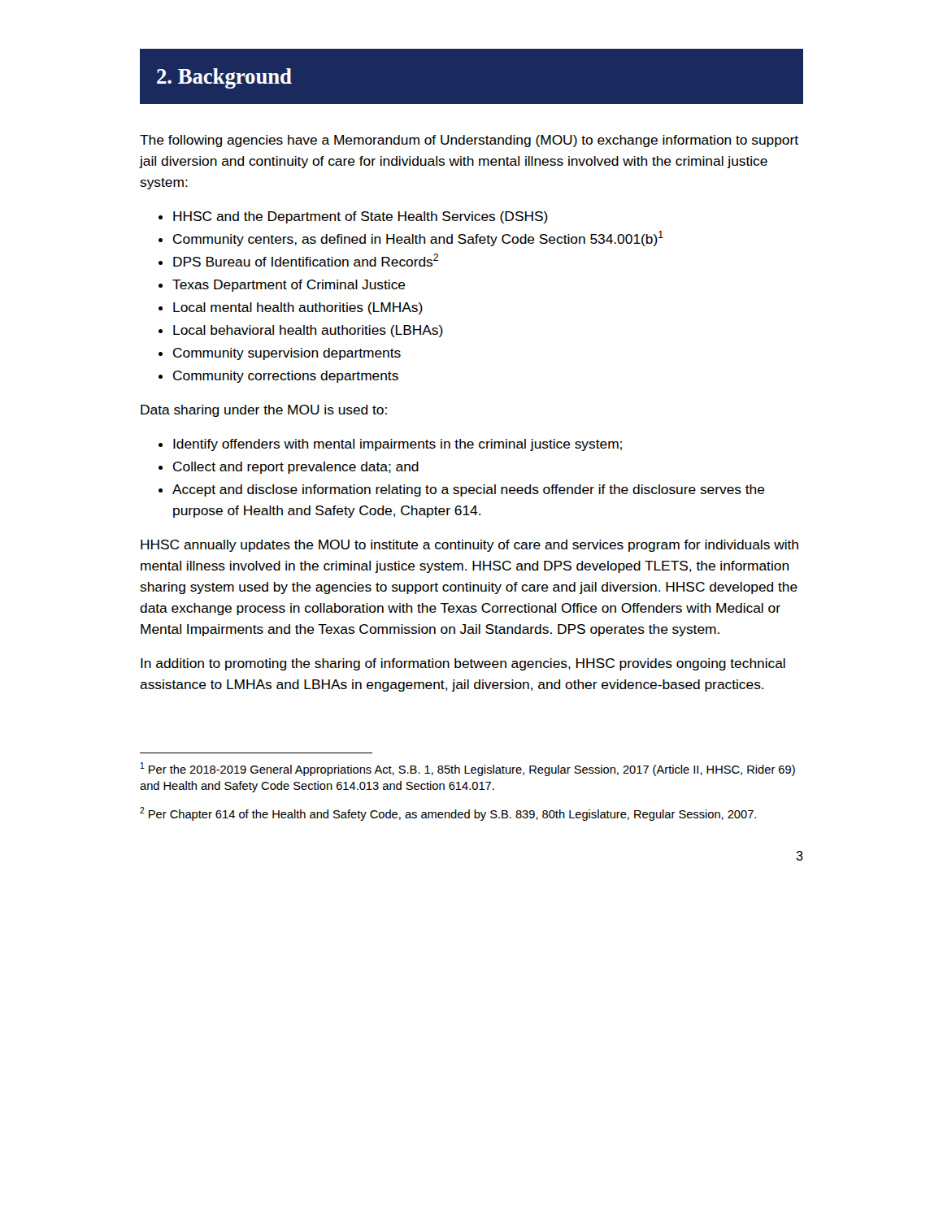2. Background
The following agencies have a Memorandum of Understanding (MOU) to exchange information to support jail diversion and continuity of care for individuals with mental illness involved with the criminal justice system:
HHSC and the Department of State Health Services (DSHS)
Community centers, as defined in Health and Safety Code Section 534.001(b)1
DPS Bureau of Identification and Records2
Texas Department of Criminal Justice
Local mental health authorities (LMHAs)
Local behavioral health authorities (LBHAs)
Community supervision departments
Community corrections departments
Data sharing under the MOU is used to:
Identify offenders with mental impairments in the criminal justice system;
Collect and report prevalence data; and
Accept and disclose information relating to a special needs offender if the disclosure serves the purpose of Health and Safety Code, Chapter 614.
HHSC annually updates the MOU to institute a continuity of care and services program for individuals with mental illness involved in the criminal justice system. HHSC and DPS developed TLETS, the information sharing system used by the agencies to support continuity of care and jail diversion. HHSC developed the data exchange process in collaboration with the Texas Correctional Office on Offenders with Medical or Mental Impairments and the Texas Commission on Jail Standards. DPS operates the system.
In addition to promoting the sharing of information between agencies, HHSC provides ongoing technical assistance to LMHAs and LBHAs in engagement, jail diversion, and other evidence-based practices.
1 Per the 2018-2019 General Appropriations Act, S.B. 1, 85th Legislature, Regular Session, 2017 (Article II, HHSC, Rider 69) and Health and Safety Code Section 614.013 and Section 614.017.
2 Per Chapter 614 of the Health and Safety Code, as amended by S.B. 839, 80th Legislature, Regular Session, 2007.
3